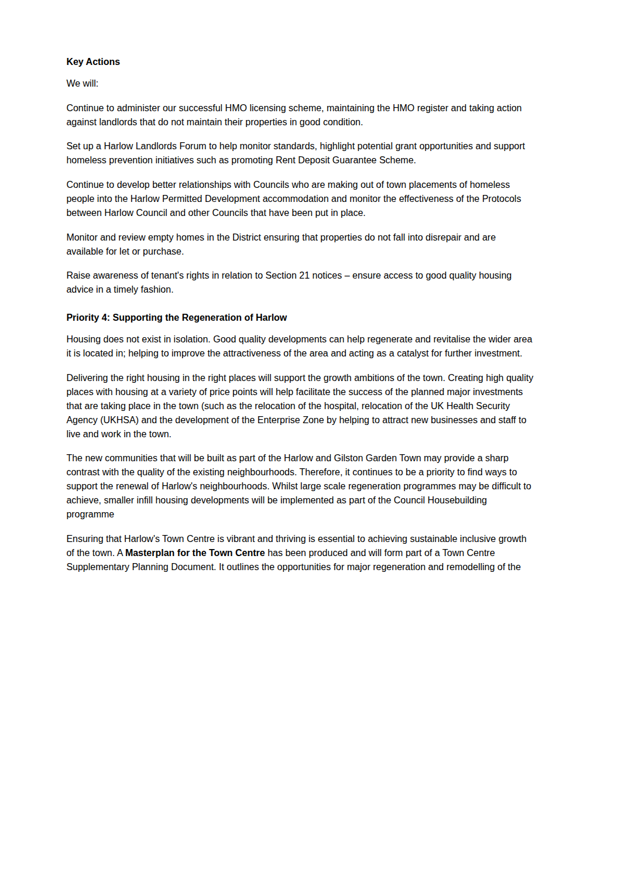Key Actions
We will:
Continue to administer our successful HMO licensing scheme, maintaining the HMO register and taking action against landlords that do not maintain their properties in good condition.
Set up a Harlow Landlords Forum to help monitor standards, highlight potential grant opportunities and support homeless prevention initiatives such as promoting Rent Deposit Guarantee Scheme.
Continue to develop better relationships with Councils who are making out of town placements of homeless people into the Harlow Permitted Development accommodation and monitor the effectiveness of the Protocols between Harlow Council and other Councils that have been put in place.
Monitor and review empty homes in the District ensuring that properties do not fall into disrepair and are available for let or purchase.
Raise awareness of tenant's rights in relation to Section 21 notices – ensure access to good quality housing advice in a timely fashion.
Priority 4: Supporting the Regeneration of Harlow
Housing does not exist in isolation. Good quality developments can help regenerate and revitalise the wider area it is located in; helping to improve the attractiveness of the area and acting as a catalyst for further investment.
Delivering the right housing in the right places will support the growth ambitions of the town. Creating high quality places with housing at a variety of price points will help facilitate the success of the planned major investments that are taking place in the town (such as the relocation of the hospital, relocation of the UK Health Security Agency (UKHSA) and the development of the Enterprise Zone by helping to attract new businesses and staff to live and work in the town.
The new communities that will be built as part of the Harlow and Gilston Garden Town may provide a sharp contrast with the quality of the existing neighbourhoods. Therefore, it continues to be a priority to find ways to support the renewal of Harlow's neighbourhoods. Whilst large scale regeneration programmes may be difficult to achieve, smaller infill housing developments will be implemented as part of the Council Housebuilding programme
Ensuring that Harlow's Town Centre is vibrant and thriving is essential to achieving sustainable inclusive growth of the town. A Masterplan for the Town Centre has been produced and will form part of a Town Centre Supplementary Planning Document. It outlines the opportunities for major regeneration and remodelling of the